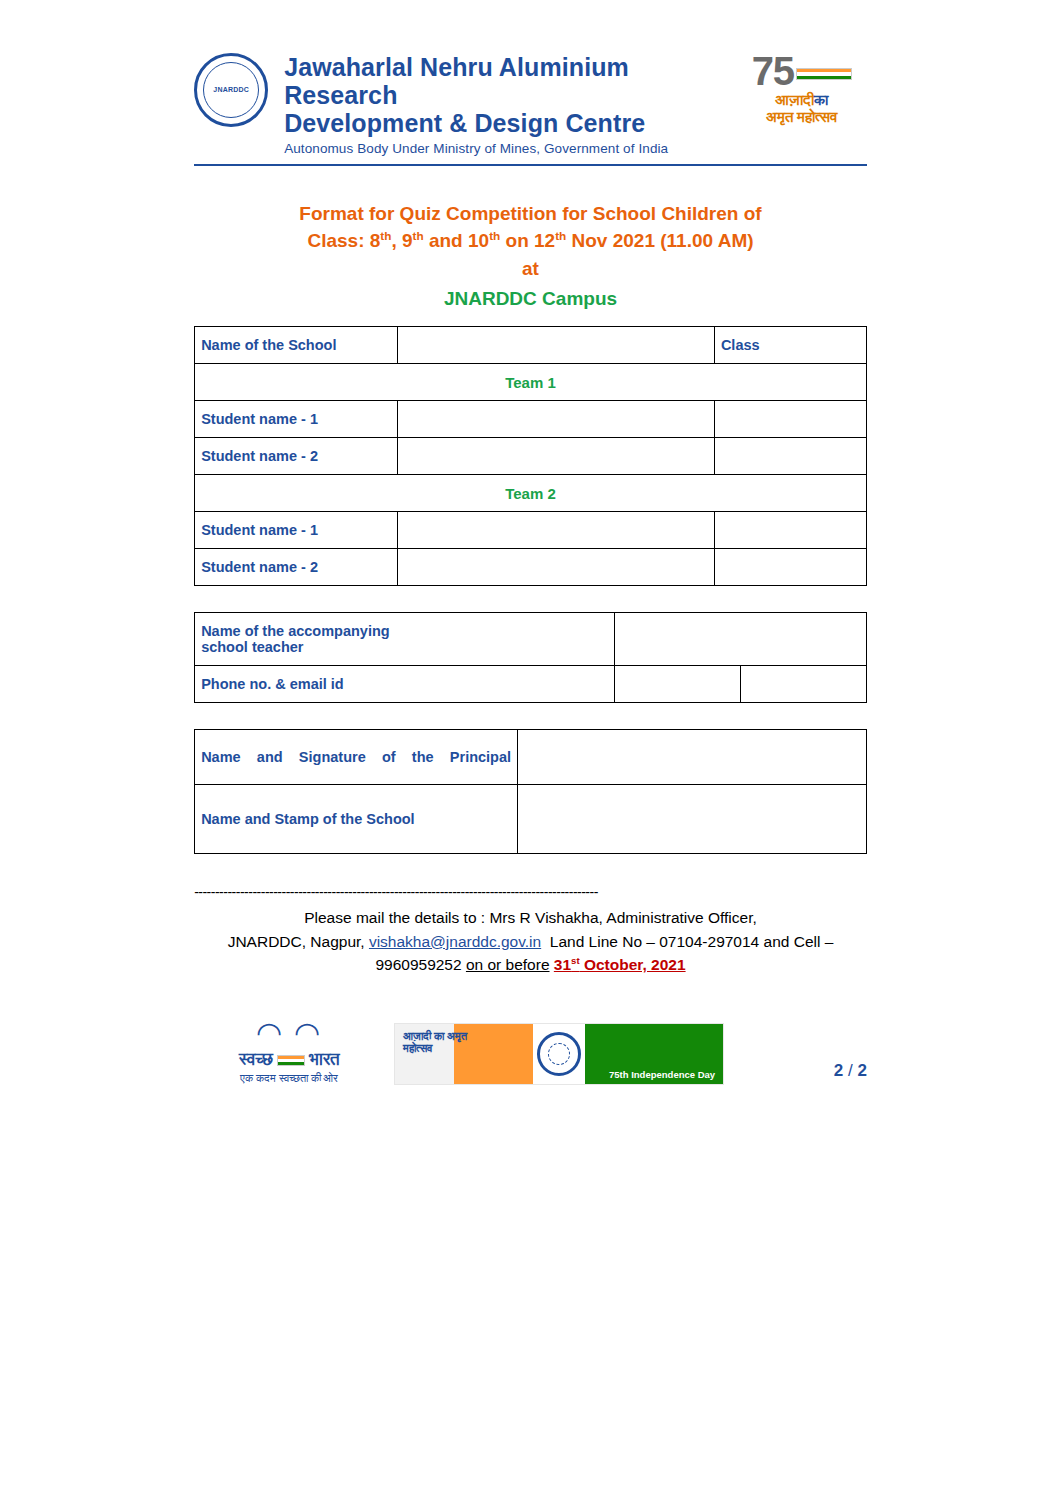JNARDDC
Jawaharlal Nehru Aluminium Research
Development & Design Centre
Autonomus Body Under Ministry of Mines, Government of India
75
आज़ादीका
अमृत महोत्सव
Format for Quiz Competition for School Children of
Class: 8th, 9th and 10th on 12th Nov 2021 (11.00 AM)
at
JNARDDC Campus
| Name of the School | | Class |
| Team 1 |
| Student name - 1 | | |
| Student name - 2 | | |
| Team 2 |
| Student name - 1 | | |
| Student name - 2 | | |
| Name of the accompanying school teacher | |
| Phone no. & email id | | |
| Name and Signature of the Principal | |
| Name and Stamp of the School | |
-------------------------------------------------------------------------------------------------
Please mail the details to : Mrs R Vishakha, Administrative Officer,
JNARDDC, Nagpur, vishakha@jnarddc.gov.in Land Line No – 07104-297014 and Cell – 9960959252 on or before 31st October, 2021
◠ ◠
स्वच्छ भारत
एक कदम स्वच्छता की ओर
आज़ादी का अमृत
महोत्सव
75th Independence Day
2 / 2